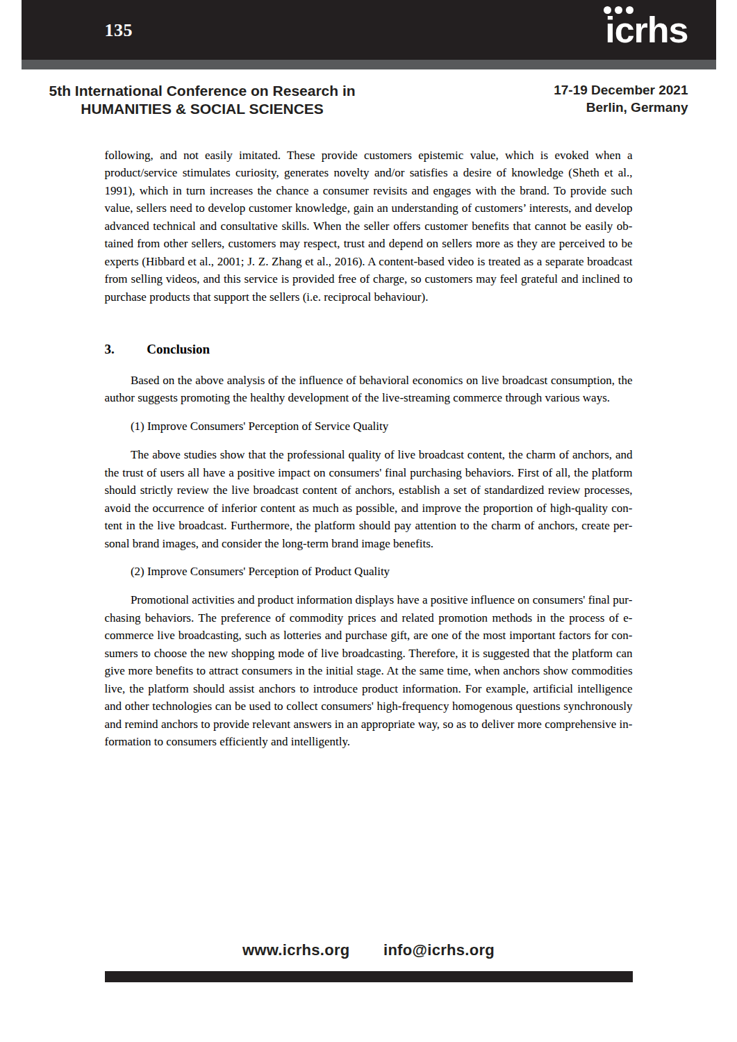135
icrhs
5th International Conference on Research in HUMANITIES & SOCIAL SCIENCES
17-19 December 2021
Berlin, Germany
following, and not easily imitated. These provide customers epistemic value, which is evoked when a product/service stimulates curiosity, generates novelty and/or satisfies a desire of knowledge (Sheth et al., 1991), which in turn increases the chance a consumer revisits and engages with the brand. To provide such value, sellers need to develop customer knowledge, gain an understanding of customers’ interests, and develop advanced technical and consultative skills. When the seller offers customer benefits that cannot be easily obtained from other sellers, customers may respect, trust and depend on sellers more as they are perceived to be experts (Hibbard et al., 2001; J. Z. Zhang et al., 2016). A content-based video is treated as a separate broadcast from selling videos, and this service is provided free of charge, so customers may feel grateful and inclined to purchase products that support the sellers (i.e. reciprocal behaviour).
3. Conclusion
Based on the above analysis of the influence of behavioral economics on live broadcast consumption, the author suggests promoting the healthy development of the live-streaming commerce through various ways.
(1) Improve Consumers' Perception of Service Quality
The above studies show that the professional quality of live broadcast content, the charm of anchors, and the trust of users all have a positive impact on consumers' final purchasing behaviors. First of all, the platform should strictly review the live broadcast content of anchors, establish a set of standardized review processes, avoid the occurrence of inferior content as much as possible, and improve the proportion of high-quality content in the live broadcast. Furthermore, the platform should pay attention to the charm of anchors, create personal brand images, and consider the long-term brand image benefits.
(2) Improve Consumers' Perception of Product Quality
Promotional activities and product information displays have a positive influence on consumers' final purchasing behaviors. The preference of commodity prices and related promotion methods in the process of e-commerce live broadcasting, such as lotteries and purchase gift, are one of the most important factors for consumers to choose the new shopping mode of live broadcasting. Therefore, it is suggested that the platform can give more benefits to attract consumers in the initial stage. At the same time, when anchors show commodities live, the platform should assist anchors to introduce product information. For example, artificial intelligence and other technologies can be used to collect consumers' high-frequency homogenous questions synchronously and remind anchors to provide relevant answers in an appropriate way, so as to deliver more comprehensive information to consumers efficiently and intelligently.
www.icrhs.org info@icrhs.org